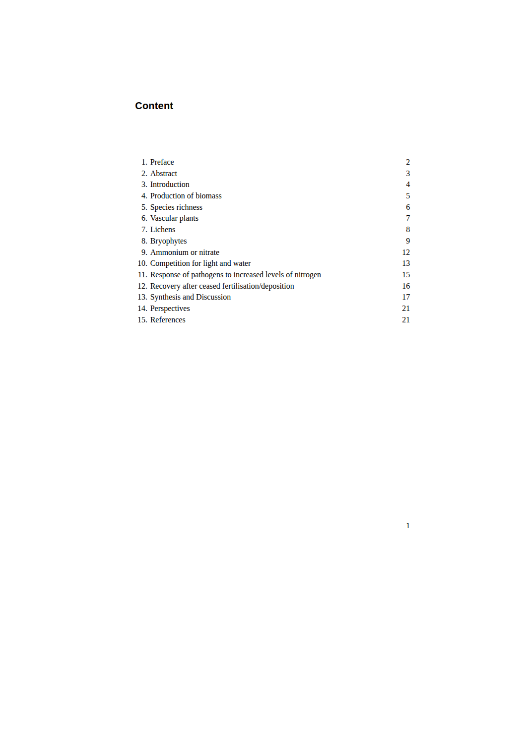Content
1. Preface 2
2. Abstract 3
3. Introduction 4
4. Production of biomass 5
5. Species richness 6
6. Vascular plants 7
7. Lichens 8
8. Bryophytes 9
9. Ammonium or nitrate 12
10. Competition for light and water 13
11. Response of pathogens to increased levels of nitrogen 15
12. Recovery after ceased fertilisation/deposition 16
13. Synthesis and Discussion 17
14. Perspectives 21
15. References 21
1